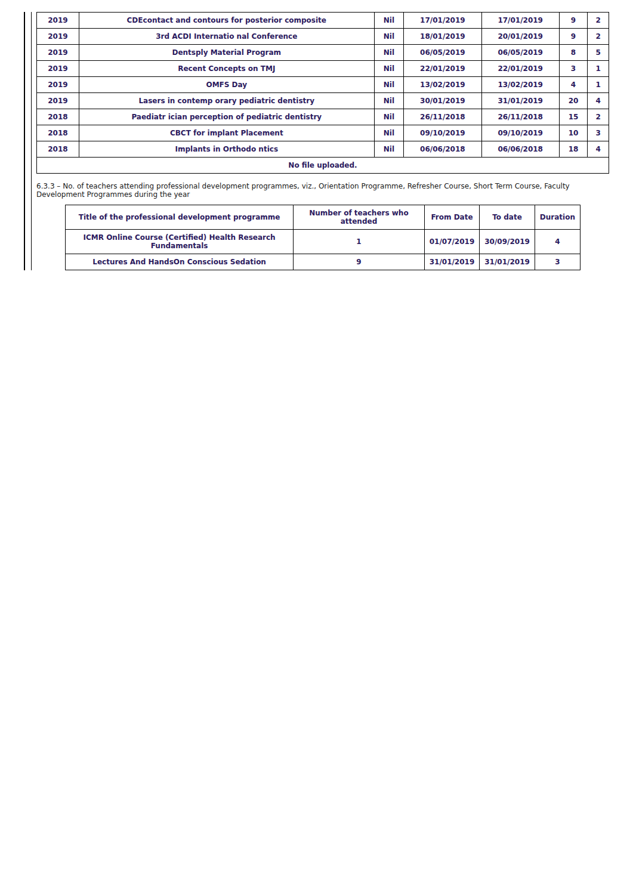| 2019 | CDEcontact and contours for posterior composite | Nil | 17/01/2019 | 17/01/2019 | 9 | 2 |
| 2019 | 3rd ACDI Internatio nal Conference | Nil | 18/01/2019 | 20/01/2019 | 9 | 2 |
| 2019 | Dentsply Material Program | Nil | 06/05/2019 | 06/05/2019 | 8 | 5 |
| 2019 | Recent Concepts on TMJ | Nil | 22/01/2019 | 22/01/2019 | 3 | 1 |
| 2019 | OMFS Day | Nil | 13/02/2019 | 13/02/2019 | 4 | 1 |
| 2019 | Lasers in contemp orary pediatric dentistry | Nil | 30/01/2019 | 31/01/2019 | 20 | 4 |
| 2018 | Paediatr ician perception of pediatric dentistry | Nil | 26/11/2018 | 26/11/2018 | 15 | 2 |
| 2018 | CBCT for implant Placement | Nil | 09/10/2019 | 09/10/2019 | 10 | 3 |
| 2018 | Implants in Orthodo ntics | Nil | 06/06/2018 | 06/06/2018 | 18 | 4 |
No file uploaded.
6.3.3 – No. of teachers attending professional development programmes, viz., Orientation Programme, Refresher Course, Short Term Course, Faculty Development Programmes during the year
| Title of the professional development programme | Number of teachers who attended | From Date | To date | Duration |
| --- | --- | --- | --- | --- |
| ICMR Online Course (Certified) Health Research Fundamentals | 1 | 01/07/2019 | 30/09/2019 | 4 |
| Lectures And HandsOn Conscious Sedation | 9 | 31/01/2019 | 31/01/2019 | 3 |